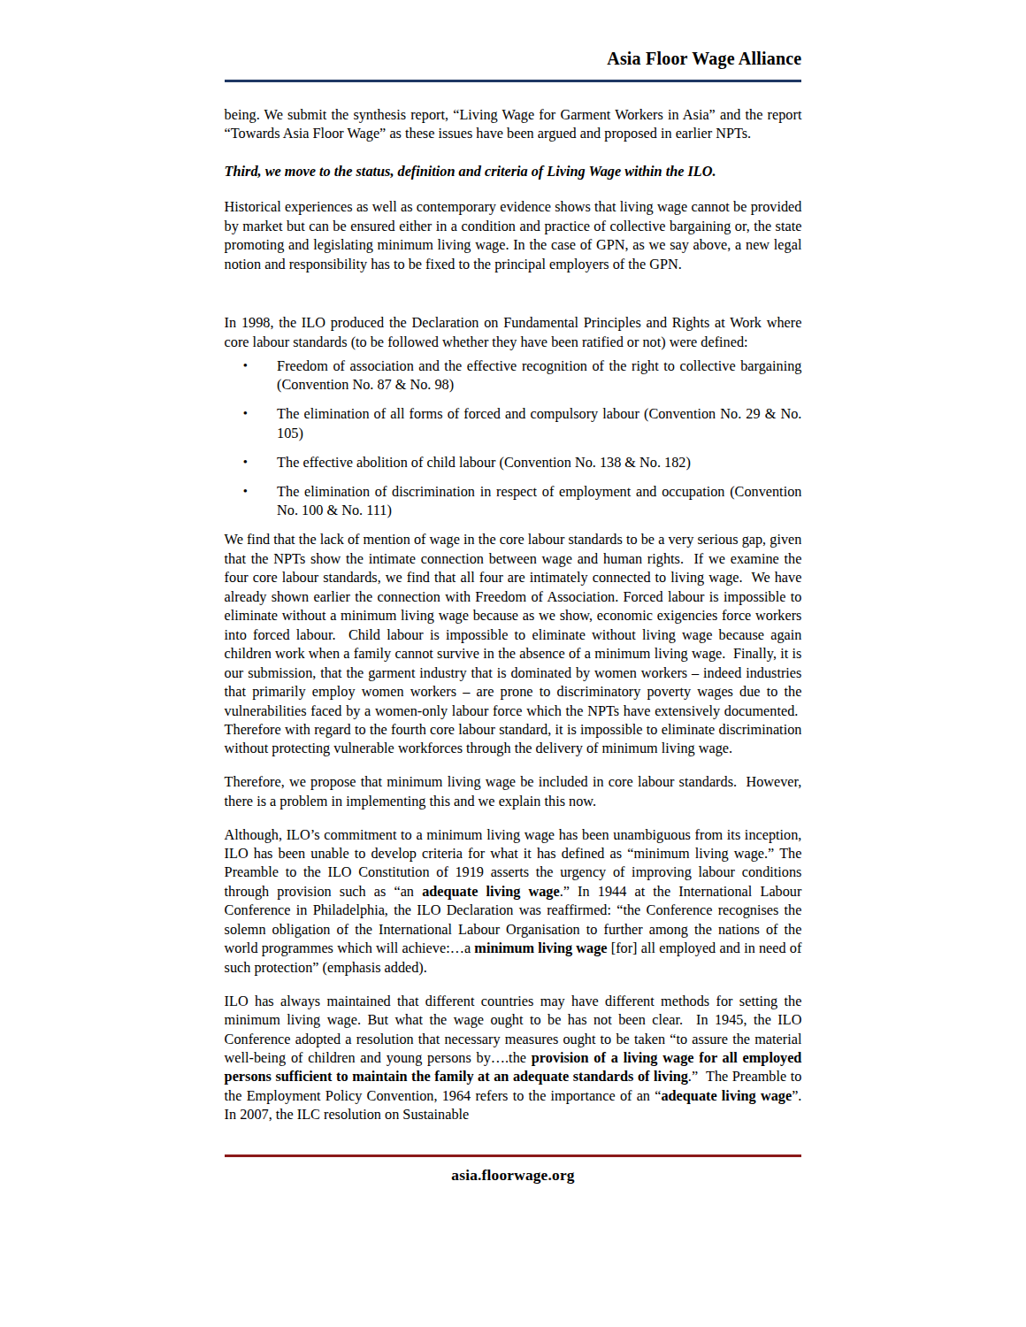Asia Floor Wage Alliance
being. We submit the synthesis report, “Living Wage for Garment Workers in Asia” and the report “Towards Asia Floor Wage” as these issues have been argued and proposed in earlier NPTs.
Third, we move to the status, definition and criteria of Living Wage within the ILO.
Historical experiences as well as contemporary evidence shows that living wage cannot be provided by market but can be ensured either in a condition and practice of collective bargaining or, the state promoting and legislating minimum living wage. In the case of GPN, as we say above, a new legal notion and responsibility has to be fixed to the principal employers of the GPN.
In 1998, the ILO produced the Declaration on Fundamental Principles and Rights at Work where core labour standards (to be followed whether they have been ratified or not) were defined:
Freedom of association and the effective recognition of the right to collective bargaining (Convention No. 87 & No. 98)
The elimination of all forms of forced and compulsory labour (Convention No. 29 & No. 105)
The effective abolition of child labour (Convention No. 138 & No. 182)
The elimination of discrimination in respect of employment and occupation (Convention No. 100 & No. 111)
We find that the lack of mention of wage in the core labour standards to be a very serious gap, given that the NPTs show the intimate connection between wage and human rights. If we examine the four core labour standards, we find that all four are intimately connected to living wage. We have already shown earlier the connection with Freedom of Association. Forced labour is impossible to eliminate without a minimum living wage because as we show, economic exigencies force workers into forced labour. Child labour is impossible to eliminate without living wage because again children work when a family cannot survive in the absence of a minimum living wage. Finally, it is our submission, that the garment industry that is dominated by women workers – indeed industries that primarily employ women workers – are prone to discriminatory poverty wages due to the vulnerabilities faced by a women-only labour force which the NPTs have extensively documented. Therefore with regard to the fourth core labour standard, it is impossible to eliminate discrimination without protecting vulnerable workforces through the delivery of minimum living wage.
Therefore, we propose that minimum living wage be included in core labour standards. However, there is a problem in implementing this and we explain this now.
Although, ILO’s commitment to a minimum living wage has been unambiguous from its inception, ILO has been unable to develop criteria for what it has defined as “minimum living wage.” The Preamble to the ILO Constitution of 1919 asserts the urgency of improving labour conditions through provision such as “an adequate living wage.” In 1944 at the International Labour Conference in Philadelphia, the ILO Declaration was reaffirmed: “the Conference recognises the solemn obligation of the International Labour Organisation to further among the nations of the world programmes which will achieve:…a minimum living wage [for] all employed and in need of such protection” (emphasis added).
ILO has always maintained that different countries may have different methods for setting the minimum living wage. But what the wage ought to be has not been clear. In 1945, the ILO Conference adopted a resolution that necessary measures ought to be taken “to assure the material well-being of children and young persons by….the provision of a living wage for all employed persons sufficient to maintain the family at an adequate standards of living.” The Preamble to the Employment Policy Convention, 1964 refers to the importance of an “adequate living wage”. In 2007, the ILC resolution on Sustainable
asia.floorwage.org